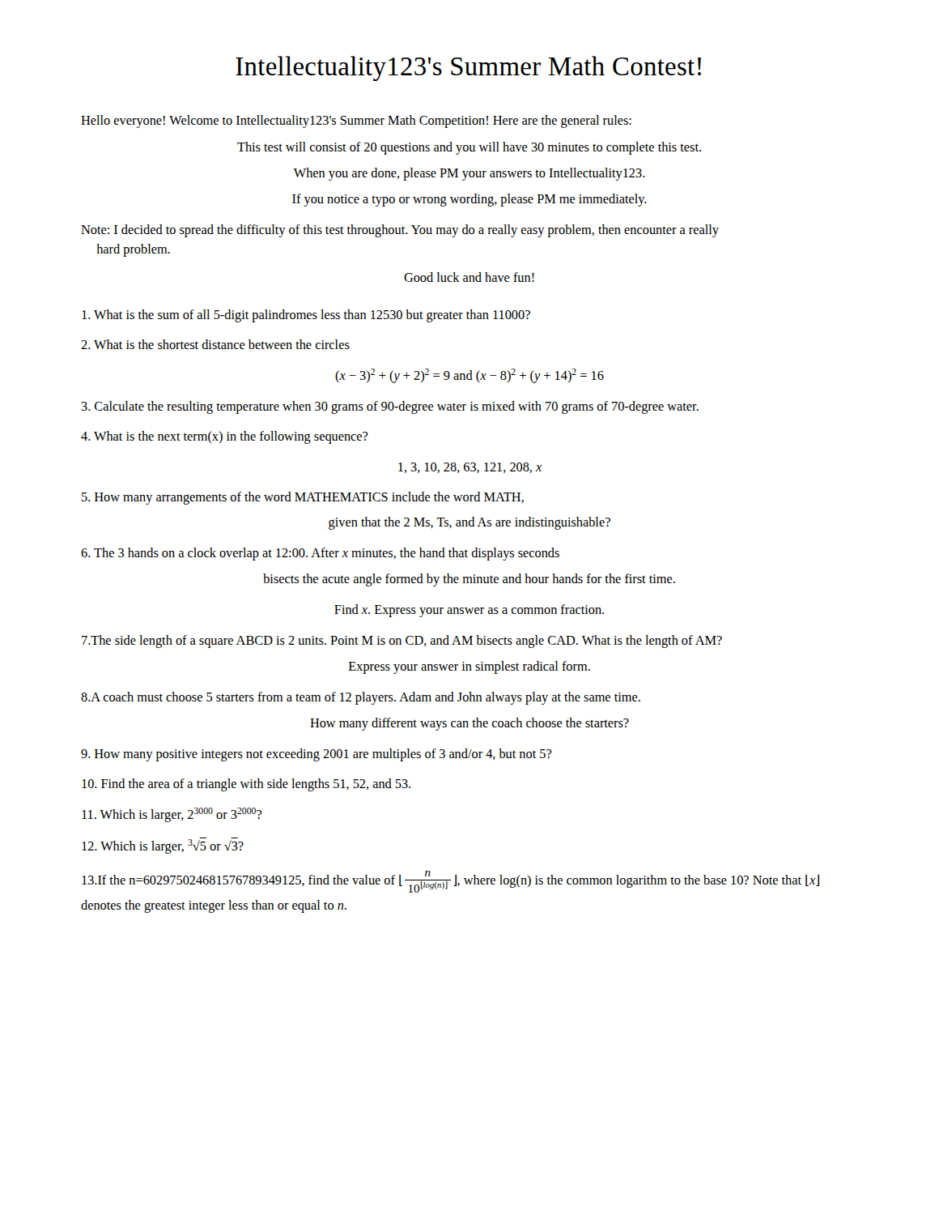Intellectuality123's Summer Math Contest!
Hello everyone! Welcome to Intellectuality123's Summer Math Competition! Here are the general rules:
This test will consist of 20 questions and you will have 30 minutes to complete this test.
When you are done, please PM your answers to Intellectuality123.
If you notice a typo or wrong wording, please PM me immediately.
Note: I decided to spread the difficulty of this test throughout. You may do a really easy problem, then encounter a really hard problem.
Good luck and have fun!
1. What is the sum of all 5-digit palindromes less than 12530 but greater than 11000?
2. What is the shortest distance between the circles
(x − 3)2 + (y + 2)2 = 9 and (x − 8)2 + (y + 14)2 = 16
3. Calculate the resulting temperature when 30 grams of 90-degree water is mixed with 70 grams of 70-degree water.
4. What is the next term(x) in the following sequence?
1, 3, 10, 28, 63, 121, 208, x
5. How many arrangements of the word MATHEMATICS include the word MATH,
given that the 2 Ms, Ts, and As are indistinguishable?
6. The 3 hands on a clock overlap at 12:00. After x minutes, the hand that displays seconds
bisects the acute angle formed by the minute and hour hands for the first time.
Find x. Express your answer as a common fraction.
7.The side length of a square ABCD is 2 units. Point M is on CD, and AM bisects angle CAD. What is the length of AM?
Express your answer in simplest radical form.
8.A coach must choose 5 starters from a team of 12 players. Adam and John always play at the same time.
How many different ways can the coach choose the starters?
9. How many positive integers not exceeding 2001 are multiples of 3 and/or 4, but not 5?
10. Find the area of a triangle with side lengths 51, 52, and 53.
11. Which is larger, 23000 or 32000?
12. Which is larger, 3√5 or √3?
13.If the n=602975024681576789349125, find the value of ⌊n 10⌊log(n)⌋⌋, where log(n) is the common logarithm to the base 10? Note that ⌊x⌋ denotes the greatest integer less than or equal to n.